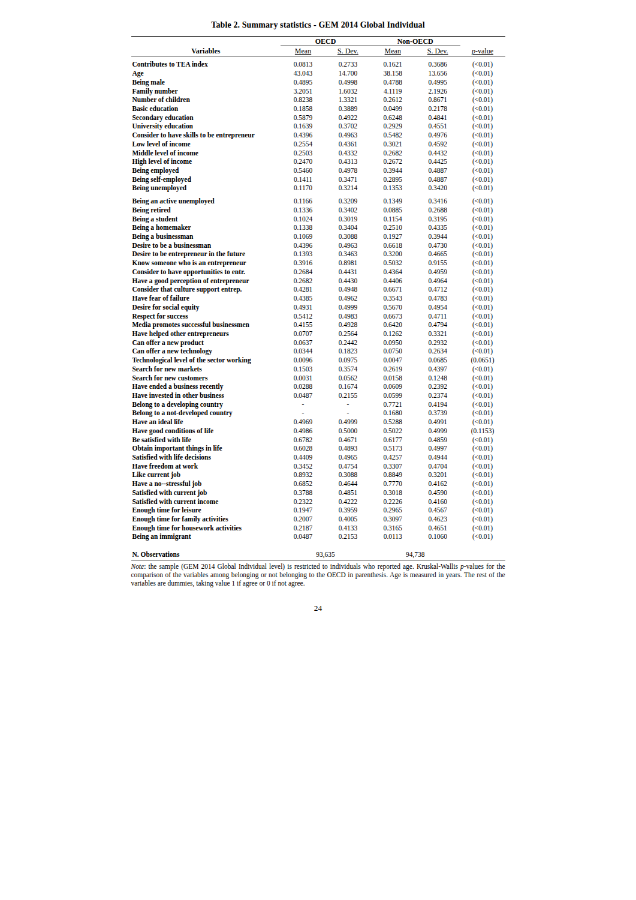Table 2. Summary statistics - GEM 2014 Global Individual
| | OECD | Non-OECD | |
| --- | --- | --- | --- |
| Variables | Mean | S. Dev. | Mean | S. Dev. | p -value |
| Contributes to TEA index | 0.0813 | 0.2733 | 0.1621 | 0.3686 | (<0.01) |
| Age | 43.043 | 14.700 | 38.158 | 13.656 | (<0.01) |
| Being male | 0.4895 | 0.4998 | 0.4788 | 0.4995 | (<0.01) |
| Family number | 3.2051 | 1.6032 | 4.1119 | 2.1926 | (<0.01) |
| Number of children | 0.8238 | 1.3321 | 0.2612 | 0.8671 | (<0.01) |
| Basic education | 0.1858 | 0.3889 | 0.0499 | 0.2178 | (<0.01) |
| Secondary education | 0.5879 | 0.4922 | 0.6248 | 0.4841 | (<0.01) |
| University education | 0.1639 | 0.3702 | 0.2929 | 0.4551 | (<0.01) |
| Consider to have skills to be entrepreneur | 0.4396 | 0.4963 | 0.5482 | 0.4976 | (<0.01) |
| Low level of income | 0.2554 | 0.4361 | 0.3021 | 0.4592 | (<0.01) |
| Middle level of income | 0.2503 | 0.4332 | 0.2682 | 0.4432 | (<0.01) |
| High level of income | 0.2470 | 0.4313 | 0.2672 | 0.4425 | (<0.01) |
| Being employed | 0.5460 | 0.4978 | 0.3944 | 0.4887 | (<0.01) |
| Being self-employed | 0.1411 | 0.3471 | 0.2895 | 0.4887 | (<0.01) |
| Being unemployed | 0.1170 | 0.3214 | 0.1353 | 0.3420 | (<0.01) |
| Being an active unemployed | 0.1166 | 0.3209 | 0.1349 | 0.3416 | (<0.01) |
| Being retired | 0.1336 | 0.3402 | 0.0885 | 0.2688 | (<0.01) |
| Being a student | 0.1024 | 0.3019 | 0.1154 | 0.3195 | (<0.01) |
| Being a homemaker | 0.1338 | 0.3404 | 0.2510 | 0.4335 | (<0.01) |
| Being a businessman | 0.1069 | 0.3088 | 0.1927 | 0.3944 | (<0.01) |
| Desire to be a businessman | 0.4396 | 0.4963 | 0.6618 | 0.4730 | (<0.01) |
| Desire to be entrepreneur in the future | 0.1393 | 0.3463 | 0.3200 | 0.4665 | (<0.01) |
| Know someone who is an entrepreneur | 0.3916 | 0.8981 | 0.5032 | 0.9155 | (<0.01) |
| Consider to have opportunities to entr. | 0.2684 | 0.4431 | 0.4364 | 0.4959 | (<0.01) |
| Have a good perception of entrepreneur | 0.2682 | 0.4430 | 0.4406 | 0.4964 | (<0.01) |
| Consider that culture support entrep. | 0.4281 | 0.4948 | 0.6671 | 0.4712 | (<0.01) |
| Have fear of failure | 0.4385 | 0.4962 | 0.3543 | 0.4783 | (<0.01) |
| Desire for social equity | 0.4931 | 0.4999 | 0.5670 | 0.4954 | (<0.01) |
| Respect for success | 0.5412 | 0.4983 | 0.6673 | 0.4711 | (<0.01) |
| Media promotes successful businessmen | 0.4155 | 0.4928 | 0.6420 | 0.4794 | (<0.01) |
| Have helped other entrepreneurs | 0.0707 | 0.2564 | 0.1262 | 0.3321 | (<0.01) |
| Can offer a new product | 0.0637 | 0.2442 | 0.0950 | 0.2932 | (<0.01) |
| Can offer a new technology | 0.0344 | 0.1823 | 0.0750 | 0.2634 | (<0.01) |
| Technological level of the sector working | 0.0096 | 0.0975 | 0.0047 | 0.0685 | (0.0651) |
| Search for new markets | 0.1503 | 0.3574 | 0.2619 | 0.4397 | (<0.01) |
| Search for new customers | 0.0031 | 0.0562 | 0.0158 | 0.1248 | (<0.01) |
| Have ended a business recently | 0.0288 | 0.1674 | 0.0609 | 0.2392 | (<0.01) |
| Have invested in other business | 0.0487 | 0.2155 | 0.0599 | 0.2374 | (<0.01) |
| Belong to a developing country | - | - | 0.7721 | 0.4194 | (<0.01) |
| Belong to a not-developed country | - | - | 0.1680 | 0.3739 | (<0.01) |
| Have an ideal life | 0.4969 | 0.4999 | 0.5288 | 0.4991 | (<0.01) |
| Have good conditions of life | 0.4986 | 0.5000 | 0.5022 | 0.4999 | (0.1153) |
| Be satisfied with life | 0.6782 | 0.4671 | 0.6177 | 0.4859 | (<0.01) |
| Obtain important things in life | 0.6028 | 0.4893 | 0.5173 | 0.4997 | (<0.01) |
| Satisfied with life decisions | 0.4409 | 0.4965 | 0.4257 | 0.4944 | (<0.01) |
| Have freedom at work | 0.3452 | 0.4754 | 0.3307 | 0.4704 | (<0.01) |
| Like current job | 0.8932 | 0.3088 | 0.8849 | 0.3201 | (<0.01) |
| Have a no--stressful job | 0.6852 | 0.4644 | 0.7770 | 0.4162 | (<0.01) |
| Satisfied with current job | 0.3788 | 0.4851 | 0.3018 | 0.4590 | (<0.01) |
| Satisfied with current income | 0.2322 | 0.4222 | 0.2226 | 0.4160 | (<0.01) |
| Enough time for leisure | 0.1947 | 0.3959 | 0.2965 | 0.4567 | (<0.01) |
| Enough time for family activities | 0.2007 | 0.4005 | 0.3097 | 0.4623 | (<0.01) |
| Enough time for housework activities | 0.2187 | 0.4133 | 0.3165 | 0.4651 | (<0.01) |
| Being an immigrant | 0.0487 | 0.2153 | 0.0113 | 0.1060 | (<0.01) |
| N. Observations | 93,635 | 94,738 | |
Note: the sample (GEM 2014 Global Individual level) is restricted to individuals who reported age. Kruskal-Wallis p-values for the comparison of the variables among belonging or not belonging to the OECD in parenthesis. Age is measured in years. The rest of the variables are dummies, taking value 1 if agree or 0 if not agree.
24